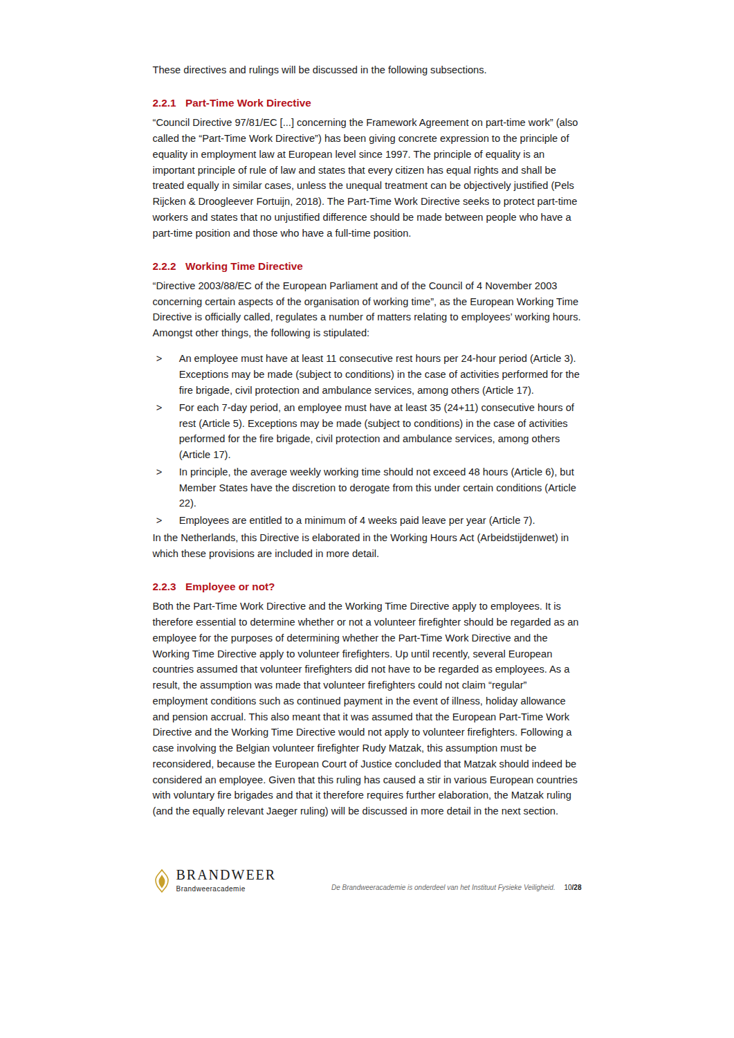These directives and rulings will be discussed in the following subsections.
2.2.1 Part-Time Work Directive
“Council Directive 97/81/EC [...] concerning the Framework Agreement on part-time work” (also called the “Part-Time Work Directive”) has been giving concrete expression to the principle of equality in employment law at European level since 1997. The principle of equality is an important principle of rule of law and states that every citizen has equal rights and shall be treated equally in similar cases, unless the unequal treatment can be objectively justified (Pels Rijcken & Droogleever Fortuijn, 2018). The Part-Time Work Directive seeks to protect part-time workers and states that no unjustified difference should be made between people who have a part-time position and those who have a full-time position.
2.2.2 Working Time Directive
“Directive 2003/88/EC of the European Parliament and of the Council of 4 November 2003 concerning certain aspects of the organisation of working time”, as the European Working Time Directive is officially called, regulates a number of matters relating to employees’ working hours. Amongst other things, the following is stipulated:
An employee must have at least 11 consecutive rest hours per 24-hour period (Article 3). Exceptions may be made (subject to conditions) in the case of activities performed for the fire brigade, civil protection and ambulance services, among others (Article 17).
For each 7-day period, an employee must have at least 35 (24+11) consecutive hours of rest (Article 5). Exceptions may be made (subject to conditions) in the case of activities performed for the fire brigade, civil protection and ambulance services, among others (Article 17).
In principle, the average weekly working time should not exceed 48 hours (Article 6), but Member States have the discretion to derogate from this under certain conditions (Article 22).
Employees are entitled to a minimum of 4 weeks paid leave per year (Article 7).
In the Netherlands, this Directive is elaborated in the Working Hours Act (Arbeidstijdenwet) in which these provisions are included in more detail.
2.2.3 Employee or not?
Both the Part-Time Work Directive and the Working Time Directive apply to employees. It is therefore essential to determine whether or not a volunteer firefighter should be regarded as an employee for the purposes of determining whether the Part-Time Work Directive and the Working Time Directive apply to volunteer firefighters. Up until recently, several European countries assumed that volunteer firefighters did not have to be regarded as employees. As a result, the assumption was made that volunteer firefighters could not claim “regular” employment conditions such as continued payment in the event of illness, holiday allowance and pension accrual. This also meant that it was assumed that the European Part-Time Work Directive and the Working Time Directive would not apply to volunteer firefighters. Following a case involving the Belgian volunteer firefighter Rudy Matzak, this assumption must be reconsidered, because the European Court of Justice concluded that Matzak should indeed be considered an employee. Given that this ruling has caused a stir in various European countries with voluntary fire brigades and that it therefore requires further elaboration, the Matzak ruling (and the equally relevant Jaeger ruling) will be discussed in more detail in the next section.
BRANDWEER
Brandweeracademie
De Brandweeracademie is onderdeel van het Instituut Fysieke Veiligheid. 10/28